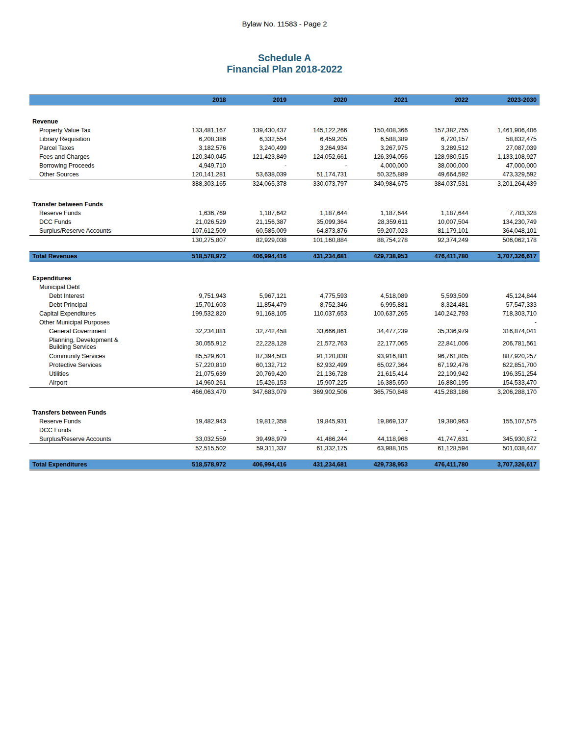Bylaw No. 11583 - Page 2
Schedule A
Financial Plan 2018-2022
| | 2018 | 2019 | 2020 | 2021 | 2022 | 2023-2030 |
| --- | --- | --- | --- | --- | --- | --- |
| Revenue | |
| Property Value Tax | 133,481,167 | 139,430,437 | 145,122,266 | 150,408,366 | 157,382,755 | 1,461,906,406 |
| Library Requisition | 6,208,386 | 6,332,554 | 6,459,205 | 6,588,389 | 6,720,157 | 58,832,475 |
| Parcel Taxes | 3,182,576 | 3,240,499 | 3,264,934 | 3,267,975 | 3,289,512 | 27,087,039 |
| Fees and Charges | 120,340,045 | 121,423,849 | 124,052,661 | 126,394,056 | 128,980,515 | 1,133,108,927 |
| Borrowing Proceeds | 4,949,710 | - | - | 4,000,000 | 38,000,000 | 47,000,000 |
| Other Sources | 120,141,281 | 53,638,039 | 51,174,731 | 50,325,889 | 49,664,592 | 473,329,592 |
| | 388,303,165 | 324,065,378 | 330,073,797 | 340,984,675 | 384,037,531 | 3,201,264,439 |
| Transfer between Funds | |
| Reserve Funds | 1,636,769 | 1,187,642 | 1,187,644 | 1,187,644 | 1,187,644 | 7,783,328 |
| DCC Funds | 21,026,529 | 21,156,387 | 35,099,364 | 28,359,611 | 10,007,504 | 134,230,749 |
| Surplus/Reserve Accounts | 107,612,509 | 60,585,009 | 64,873,876 | 59,207,023 | 81,179,101 | 364,048,101 |
| | 130,275,807 | 82,929,038 | 101,160,884 | 88,754,278 | 92,374,249 | 506,062,178 |
| Total Revenues | 518,578,972 | 406,994,416 | 431,234,681 | 429,738,953 | 476,411,780 | 3,707,326,617 |
| Expenditures | |
| Municipal Debt | |
| Debt Interest | 9,751,943 | 5,967,121 | 4,775,593 | 4,518,089 | 5,593,509 | 45,124,844 |
| Debt Principal | 15,701,603 | 11,854,479 | 8,752,346 | 6,995,881 | 8,324,481 | 57,547,333 |
| Capital Expenditures | 199,532,820 | 91,168,105 | 110,037,653 | 100,637,265 | 140,242,793 | 718,303,710 |
| Other Municipal Purposes | | | | | | - |
| General Government | 32,234,881 | 32,742,458 | 33,666,861 | 34,477,239 | 35,336,979 | 316,874,041 |
| Planning, Development & Building Services | 30,055,912 | 22,228,128 | 21,572,763 | 22,177,065 | 22,841,006 | 206,781,561 |
| Community Services | 85,529,601 | 87,394,503 | 91,120,838 | 93,916,881 | 96,761,805 | 887,920,257 |
| Protective Services | 57,220,810 | 60,132,712 | 62,932,499 | 65,027,364 | 67,192,476 | 622,851,700 |
| Utilities | 21,075,639 | 20,769,420 | 21,136,728 | 21,615,414 | 22,109,942 | 196,351,254 |
| Airport | 14,960,261 | 15,426,153 | 15,907,225 | 16,385,650 | 16,880,195 | 154,533,470 |
| | 466,063,470 | 347,683,079 | 369,902,506 | 365,750,848 | 415,283,186 | 3,206,288,170 |
| Transfers between Funds | |
| Reserve Funds | 19,482,943 | 19,812,358 | 19,845,931 | 19,869,137 | 19,380,963 | 155,107,575 |
| DCC Funds | - | - | - | - | - | - |
| Surplus/Reserve Accounts | 33,032,559 | 39,498,979 | 41,486,244 | 44,118,968 | 41,747,631 | 345,930,872 |
| | 52,515,502 | 59,311,337 | 61,332,175 | 63,988,105 | 61,128,594 | 501,038,447 |
| Total Expenditures | 518,578,972 | 406,994,416 | 431,234,681 | 429,738,953 | 476,411,780 | 3,707,326,617 |